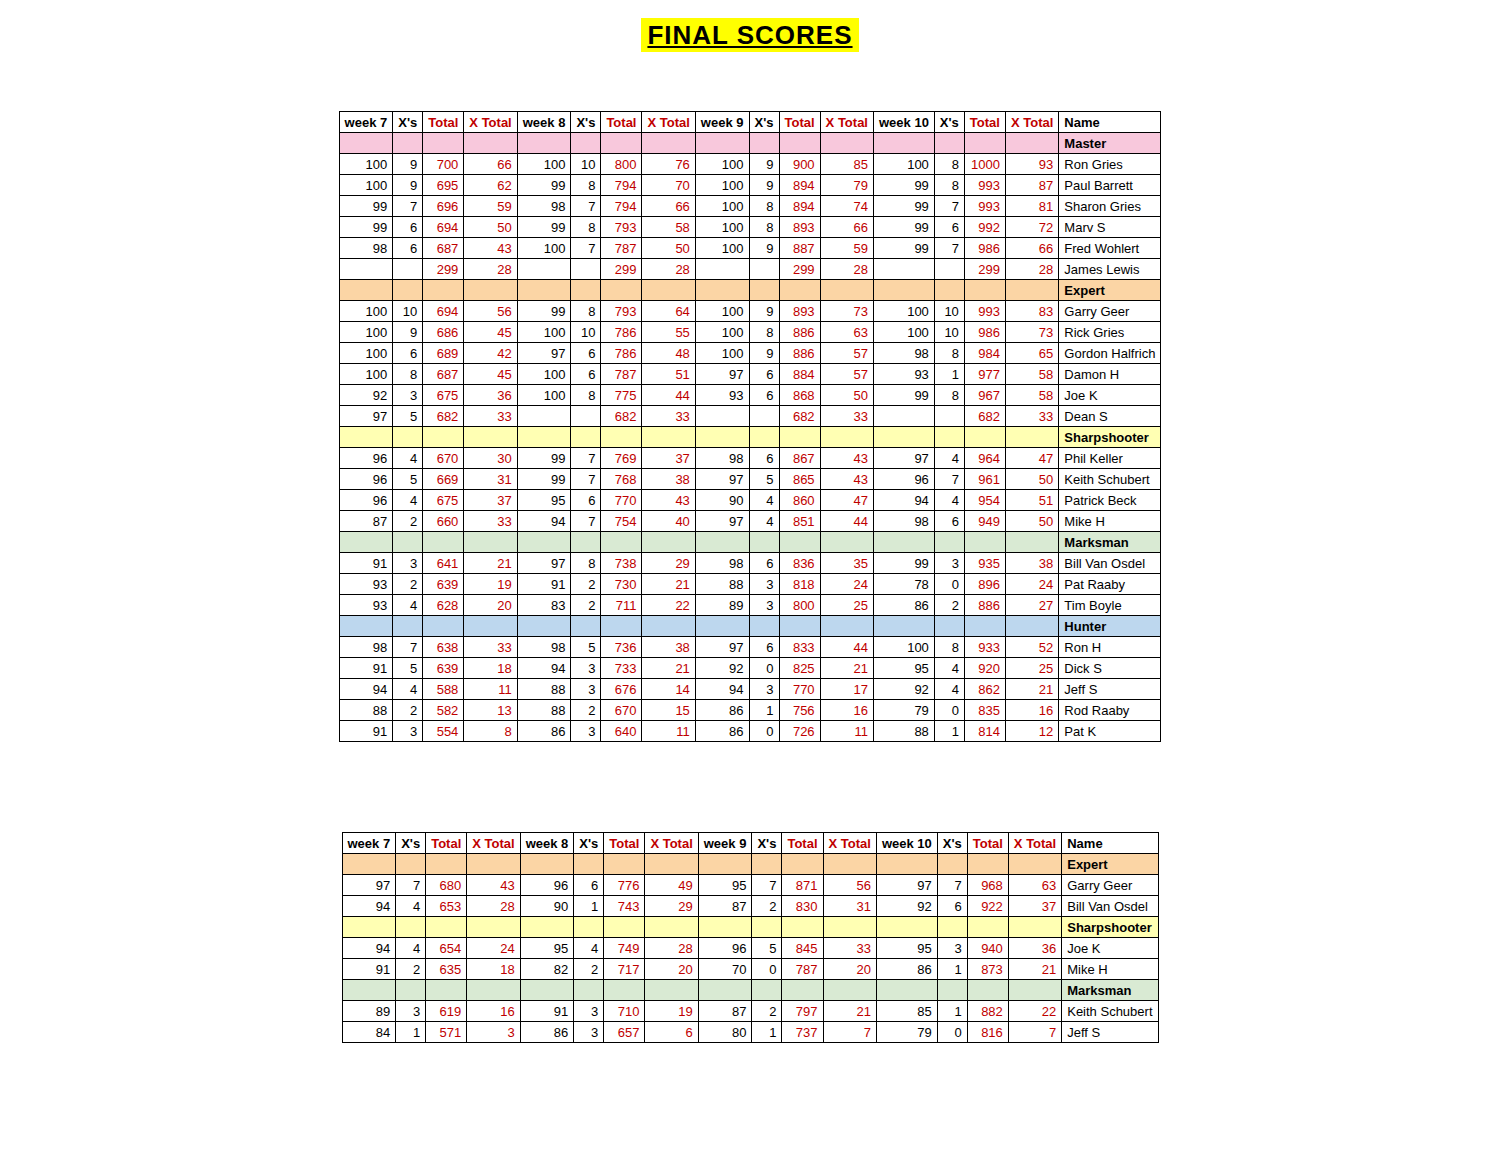FINAL SCORES
| week 7 | X's | Total | X Total | week 8 | X's | Total | X Total | week 9 | X's | Total | X Total | week 10 | X's | Total | X Total | Name |
| --- | --- | --- | --- | --- | --- | --- | --- | --- | --- | --- | --- | --- | --- | --- | --- | --- |
| | | | | | | | | | | | | | | | | Master |
| 100 | 9 | 700 | 66 | 100 | 10 | 800 | 76 | 100 | 9 | 900 | 85 | 100 | 8 | 1000 | 93 | Ron Gries |
| 100 | 9 | 695 | 62 | 99 | 8 | 794 | 70 | 100 | 9 | 894 | 79 | 99 | 8 | 993 | 87 | Paul Barrett |
| 99 | 7 | 696 | 59 | 98 | 7 | 794 | 66 | 100 | 8 | 894 | 74 | 99 | 7 | 993 | 81 | Sharon Gries |
| 99 | 6 | 694 | 50 | 99 | 8 | 793 | 58 | 100 | 8 | 893 | 66 | 99 | 6 | 992 | 72 | Marv S |
| 98 | 6 | 687 | 43 | 100 | 7 | 787 | 50 | 100 | 9 | 887 | 59 | 99 | 7 | 986 | 66 | Fred Wohlert |
| | | 299 | 28 | | | 299 | 28 | | | 299 | 28 | | | 299 | 28 | James Lewis |
| | | | | | | | | | | | | | | | | Expert |
| 100 | 10 | 694 | 56 | 99 | 8 | 793 | 64 | 100 | 9 | 893 | 73 | 100 | 10 | 993 | 83 | Garry Geer |
| 100 | 9 | 686 | 45 | 100 | 10 | 786 | 55 | 100 | 8 | 886 | 63 | 100 | 10 | 986 | 73 | Rick Gries |
| 100 | 6 | 689 | 42 | 97 | 6 | 786 | 48 | 100 | 9 | 886 | 57 | 98 | 8 | 984 | 65 | Gordon Halfrich |
| 100 | 8 | 687 | 45 | 100 | 6 | 787 | 51 | 97 | 6 | 884 | 57 | 93 | 1 | 977 | 58 | Damon H |
| 92 | 3 | 675 | 36 | 100 | 8 | 775 | 44 | 93 | 6 | 868 | 50 | 99 | 8 | 967 | 58 | Joe K |
| 97 | 5 | 682 | 33 | | | 682 | 33 | | | 682 | 33 | | | 682 | 33 | Dean S |
| | | | | | | | | | | | | | | | | Sharpshooter |
| 96 | 4 | 670 | 30 | 99 | 7 | 769 | 37 | 98 | 6 | 867 | 43 | 97 | 4 | 964 | 47 | Phil Keller |
| 96 | 5 | 669 | 31 | 99 | 7 | 768 | 38 | 97 | 5 | 865 | 43 | 96 | 7 | 961 | 50 | Keith Schubert |
| 96 | 4 | 675 | 37 | 95 | 6 | 770 | 43 | 90 | 4 | 860 | 47 | 94 | 4 | 954 | 51 | Patrick Beck |
| 87 | 2 | 660 | 33 | 94 | 7 | 754 | 40 | 97 | 4 | 851 | 44 | 98 | 6 | 949 | 50 | Mike H |
| | | | | | | | | | | | | | | | | Marksman |
| 91 | 3 | 641 | 21 | 97 | 8 | 738 | 29 | 98 | 6 | 836 | 35 | 99 | 3 | 935 | 38 | Bill Van Osdel |
| 93 | 2 | 639 | 19 | 91 | 2 | 730 | 21 | 88 | 3 | 818 | 24 | 78 | 0 | 896 | 24 | Pat Raaby |
| 93 | 4 | 628 | 20 | 83 | 2 | 711 | 22 | 89 | 3 | 800 | 25 | 86 | 2 | 886 | 27 | Tim Boyle |
| | | | | | | | | | | | | | | | | Hunter |
| 98 | 7 | 638 | 33 | 98 | 5 | 736 | 38 | 97 | 6 | 833 | 44 | 100 | 8 | 933 | 52 | Ron H |
| 91 | 5 | 639 | 18 | 94 | 3 | 733 | 21 | 92 | 0 | 825 | 21 | 95 | 4 | 920 | 25 | Dick S |
| 94 | 4 | 588 | 11 | 88 | 3 | 676 | 14 | 94 | 3 | 770 | 17 | 92 | 4 | 862 | 21 | Jeff S |
| 88 | 2 | 582 | 13 | 88 | 2 | 670 | 15 | 86 | 1 | 756 | 16 | 79 | 0 | 835 | 16 | Rod Raaby |
| 91 | 3 | 554 | 8 | 86 | 3 | 640 | 11 | 86 | 0 | 726 | 11 | 88 | 1 | 814 | 12 | Pat K |
| week 7 | X's | Total | X Total | week 8 | X's | Total | X Total | week 9 | X's | Total | X Total | week 10 | X's | Total | X Total | Name |
| --- | --- | --- | --- | --- | --- | --- | --- | --- | --- | --- | --- | --- | --- | --- | --- | --- |
| | | | | | | | | | | | | | | | | Expert |
| 97 | 7 | 680 | 43 | 96 | 6 | 776 | 49 | 95 | 7 | 871 | 56 | 97 | 7 | 968 | 63 | Garry Geer |
| 94 | 4 | 653 | 28 | 90 | 1 | 743 | 29 | 87 | 2 | 830 | 31 | 92 | 6 | 922 | 37 | Bill Van Osdel |
| | | | | | | | | | | | | | | | | Sharpshooter |
| 94 | 4 | 654 | 24 | 95 | 4 | 749 | 28 | 96 | 5 | 845 | 33 | 95 | 3 | 940 | 36 | Joe K |
| 91 | 2 | 635 | 18 | 82 | 2 | 717 | 20 | 70 | 0 | 787 | 20 | 86 | 1 | 873 | 21 | Mike H |
| | | | | | | | | | | | | | | | | Marksman |
| 89 | 3 | 619 | 16 | 91 | 3 | 710 | 19 | 87 | 2 | 797 | 21 | 85 | 1 | 882 | 22 | Keith Schubert |
| 84 | 1 | 571 | 3 | 86 | 3 | 657 | 6 | 80 | 1 | 737 | 7 | 79 | 0 | 816 | 7 | Jeff S |